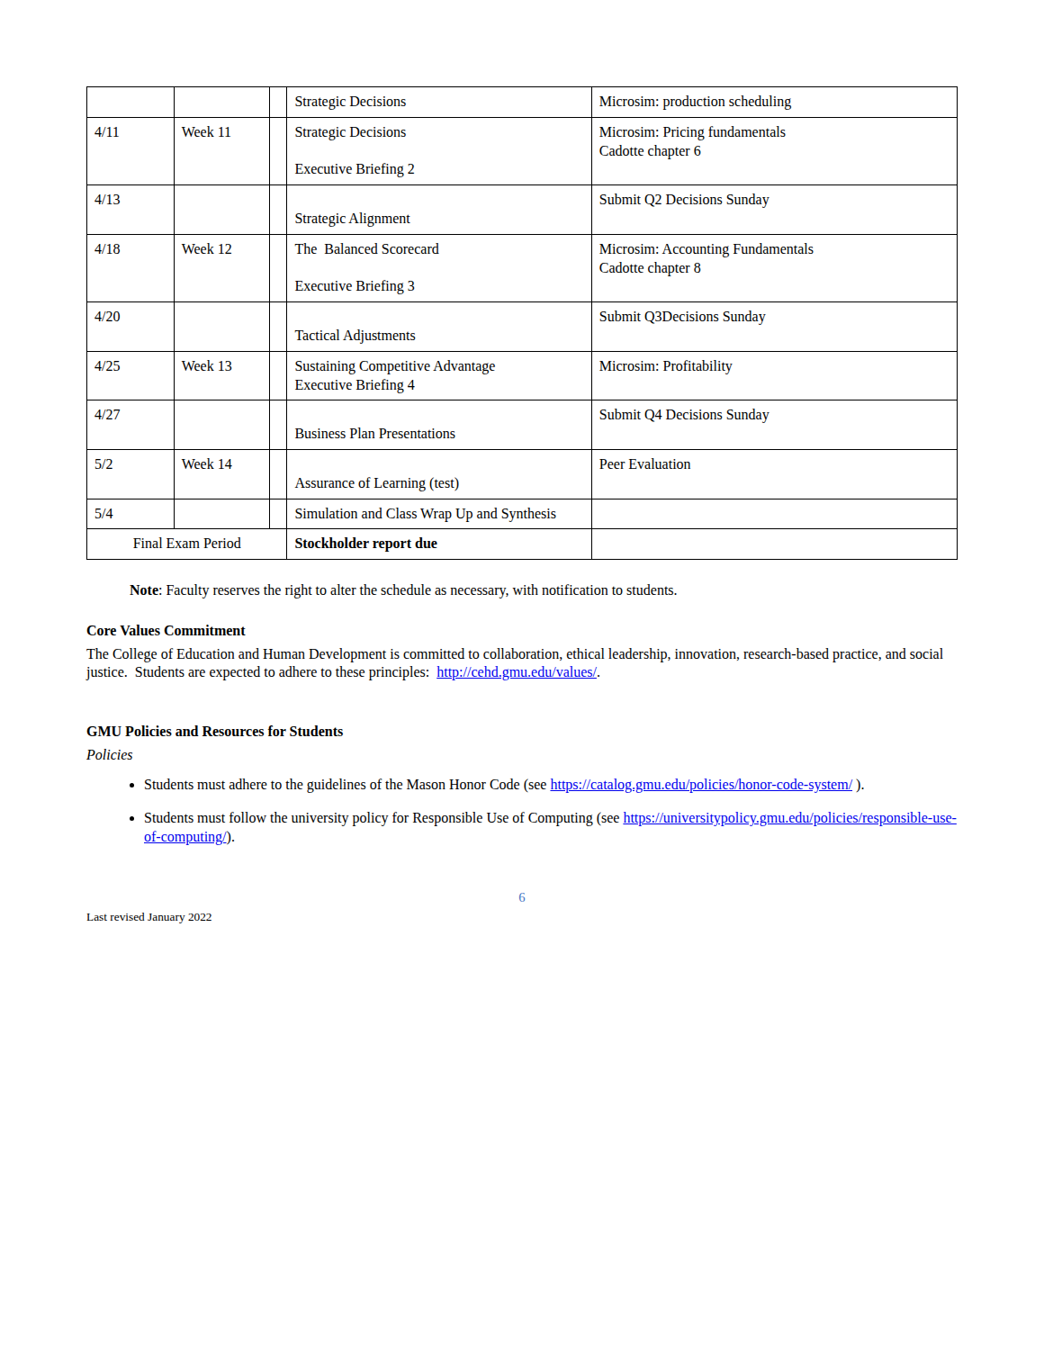| | | | Strategic Decisions | Microsim: production scheduling |
| 4/11 | Week 11 | | Strategic Decisions Executive Briefing 2 | Microsim: Pricing fundamentals Cadotte chapter 6 |
| 4/13 | | | Strategic Alignment | Submit Q2 Decisions Sunday |
| 4/18 | Week 12 | | The Balanced Scorecard Executive Briefing 3 | Microsim: Accounting Fundamentals Cadotte chapter 8 |
| 4/20 | | | Tactical Adjustments | Submit Q3Decisions Sunday |
| 4/25 | Week 13 | | Sustaining Competitive Advantage Executive Briefing 4 | Microsim: Profitability |
| 4/27 | | | Business Plan Presentations | Submit Q4 Decisions Sunday |
| 5/2 | Week 14 | | Assurance of Learning (test) | Peer Evaluation |
| 5/4 | | | Simulation and Class Wrap Up and Synthesis | |
| Final Exam Period | Stockholder report due | |
Note: Faculty reserves the right to alter the schedule as necessary, with notification to students.
Core Values Commitment
The College of Education and Human Development is committed to collaboration, ethical leadership, innovation, research-based practice, and social justice. Students are expected to adhere to these principles: http://cehd.gmu.edu/values/.
GMU Policies and Resources for Students
Policies
Students must adhere to the guidelines of the Mason Honor Code (see https://catalog.gmu.edu/policies/honor-code-system/ ).
Students must follow the university policy for Responsible Use of Computing (see https://universitypolicy.gmu.edu/policies/responsible-use-of-computing/).
6
Last revised January 2022